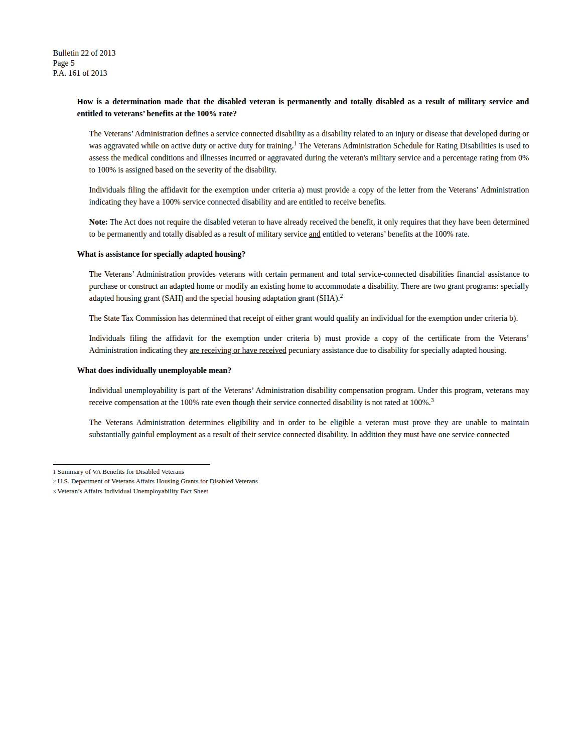Bulletin 22 of 2013
Page 5
P.A. 161 of 2013
How is a determination made that the disabled veteran is permanently and totally disabled as a result of military service and entitled to veterans’ benefits at the 100% rate?
The Veterans’ Administration defines a service connected disability as a disability related to an injury or disease that developed during or was aggravated while on active duty or active duty for training.1 The Veterans Administration Schedule for Rating Disabilities is used to assess the medical conditions and illnesses incurred or aggravated during the veteran's military service and a percentage rating from 0% to 100% is assigned based on the severity of the disability.
Individuals filing the affidavit for the exemption under criteria a) must provide a copy of the letter from the Veterans’ Administration indicating they have a 100% service connected disability and are entitled to receive benefits.
Note: The Act does not require the disabled veteran to have already received the benefit, it only requires that they have been determined to be permanently and totally disabled as a result of military service and entitled to veterans’ benefits at the 100% rate.
What is assistance for specially adapted housing?
The Veterans’ Administration provides veterans with certain permanent and total service-connected disabilities financial assistance to purchase or construct an adapted home or modify an existing home to accommodate a disability. There are two grant programs: specially adapted housing grant (SAH) and the special housing adaptation grant (SHA).2
The State Tax Commission has determined that receipt of either grant would qualify an individual for the exemption under criteria b).
Individuals filing the affidavit for the exemption under criteria b) must provide a copy of the certificate from the Veterans’ Administration indicating they are receiving or have received pecuniary assistance due to disability for specially adapted housing.
What does individually unemployable mean?
Individual unemployability is part of the Veterans’ Administration disability compensation program. Under this program, veterans may receive compensation at the 100% rate even though their service connected disability is not rated at 100%.3
The Veterans Administration determines eligibility and in order to be eligible a veteran must prove they are unable to maintain substantially gainful employment as a result of their service connected disability. In addition they must have one service connected
1 Summary of VA Benefits for Disabled Veterans
2 U.S. Department of Veterans Affairs Housing Grants for Disabled Veterans
3 Veteran’s Affairs Individual Unemployability Fact Sheet